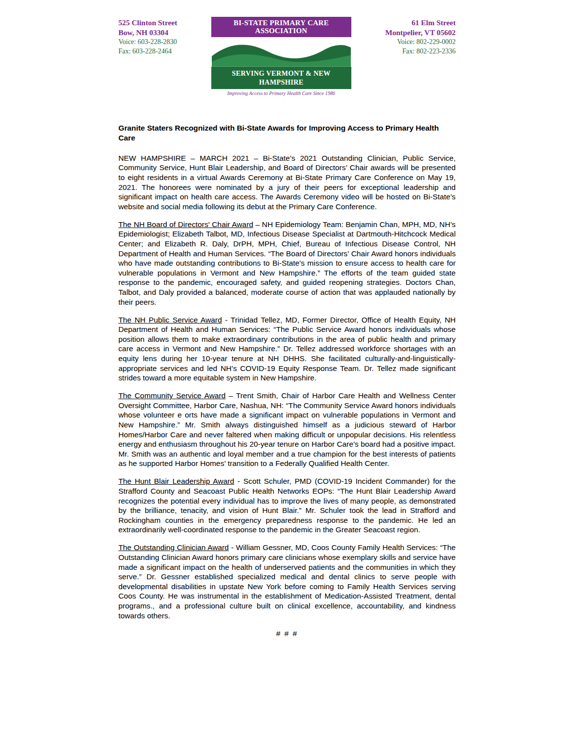525 Clinton Street
Bow, NH 03304
Voice: 603-228-2830
Fax: 603-228-2464
BI-STATE PRIMARY CARE ASSOCIATION
SERVING VERMONT & NEW HAMPSHIRE
Improving Access to Primary Health Care Since 1986
61 Elm Street
Montpelier, VT 05602
Voice: 802-229-0002
Fax: 802-223-2336
Granite Staters Recognized with Bi-State Awards for Improving Access to Primary Health Care
NEW HAMPSHIRE – MARCH 2021 – Bi-State’s 2021 Outstanding Clinician, Public Service, Community Service, Hunt Blair Leadership, and Board of Directors’ Chair awards will be presented to eight residents in a virtual Awards Ceremony at Bi-State Primary Care Conference on May 19, 2021. The honorees were nominated by a jury of their peers for exceptional leadership and significant impact on health care access. The Awards Ceremony video will be hosted on Bi-State’s website and social media following its debut at the Primary Care Conference.
The NH Board of Directors' Chair Award – NH Epidemiology Team: Benjamin Chan, MPH, MD, NH’s Epidemiologist; Elizabeth Talbot, MD, Infectious Disease Specialist at Dartmouth-Hitchcock Medical Center; and Elizabeth R. Daly, DrPH, MPH, Chief, Bureau of Infectious Disease Control, NH Department of Health and Human Services. “The Board of Directors’ Chair Award honors individuals who have made outstanding contributions to Bi-State's mission to ensure access to health care for vulnerable populations in Vermont and New Hampshire.” The efforts of the team guided state response to the pandemic, encouraged safety, and guided reopening strategies. Doctors Chan, Talbot, and Daly provided a balanced, moderate course of action that was applauded nationally by their peers.
The NH Public Service Award - Trinidad Tellez, MD, Former Director, Office of Health Equity, NH Department of Health and Human Services: “The Public Service Award honors individuals whose position allows them to make extraordinary contributions in the area of public health and primary care access in Vermont and New Hampshire.” Dr. Tellez addressed workforce shortages with an equity lens during her 10-year tenure at NH DHHS. She facilitated culturally-and-linguistically-appropriate services and led NH’s COVID-19 Equity Response Team. Dr. Tellez made significant strides toward a more equitable system in New Hampshire.
The Community Service Award – Trent Smith, Chair of Harbor Care Health and Wellness Center Oversight Committee, Harbor Care, Nashua, NH: “The Community Service Award honors individuals whose volunteer e orts have made a significant impact on vulnerable populations in Vermont and New Hampshire.” Mr. Smith always distinguished himself as a judicious steward of Harbor Homes/Harbor Care and never faltered when making difficult or unpopular decisions. His relentless energy and enthusiasm throughout his 20-year tenure on Harbor Care’s board had a positive impact. Mr. Smith was an authentic and loyal member and a true champion for the best interests of patients as he supported Harbor Homes’ transition to a Federally Qualified Health Center.
The Hunt Blair Leadership Award - Scott Schuler, PMD (COVID-19 Incident Commander) for the Strafford County and Seacoast Public Health Networks EOPs: “The Hunt Blair Leadership Award recognizes the potential every individual has to improve the lives of many people, as demonstrated by the brilliance, tenacity, and vision of Hunt Blair.” Mr. Schuler took the lead in Strafford and Rockingham counties in the emergency preparedness response to the pandemic. He led an extraordinarily well-coordinated response to the pandemic in the Greater Seacoast region.
The Outstanding Clinician Award - William Gessner, MD, Coos County Family Health Services: “The Outstanding Clinician Award honors primary care clinicians whose exemplary skills and service have made a significant impact on the health of underserved patients and the communities in which they serve.” Dr. Gessner established specialized medical and dental clinics to serve people with developmental disabilities in upstate New York before coming to Family Health Services serving Coos County. He was instrumental in the establishment of Medication-Assisted Treatment, dental programs., and a professional culture built on clinical excellence, accountability, and kindness towards others.
# # #